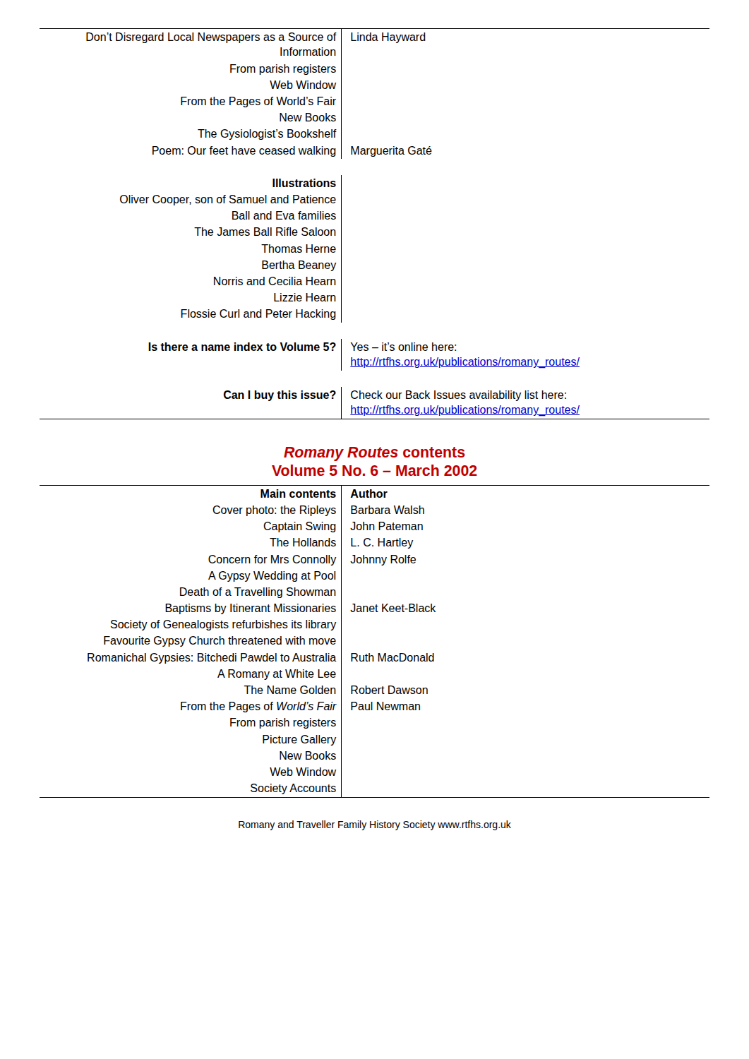| Don’t Disregard Local Newspapers as a Source of Information | Linda Hayward |
| From parish registers | |
| Web Window | |
| From the Pages of World’s Fair | |
| New Books | |
| The Gysiologist’s Bookshelf | |
| Poem: Our feet have ceased walking | Marguerita Gaté |
| Illustrations | |
| Oliver Cooper, son of Samuel and Patience | |
| Ball and Eva families | |
| The James Ball Rifle Saloon | |
| Thomas Herne | |
| Bertha Beaney | |
| Norris and Cecilia Hearn | |
| Lizzie Hearn | |
| Flossie Curl and Peter Hacking | |
| Is there a name index to Volume 5? | Yes – it’s online here: http://rtfhs.org.uk/publications/romany_routes/ |
| Can I buy this issue? | Check our Back Issues availability list here: http://rtfhs.org.uk/publications/romany_routes/ |
Romany Routes contents
Volume 5 No. 6 – March 2002
| Main contents | Author |
| Cover photo: the Ripleys | Barbara Walsh |
| Captain Swing | John Pateman |
| The Hollands | L. C. Hartley |
| Concern for Mrs Connolly | Johnny Rolfe |
| A Gypsy Wedding at Pool | |
| Death of a Travelling Showman | |
| Baptisms by Itinerant Missionaries | Janet Keet-Black |
| Society of Genealogists refurbishes its library | |
| Favourite Gypsy Church threatened with move | |
| Romanichal Gypsies: Bitchedi Pawdel to Australia | Ruth MacDonald |
| A Romany at White Lee | |
| The Name Golden | Robert Dawson |
| From the Pages of World’s Fair | Paul Newman |
| From parish registers | |
| Picture Gallery | |
| New Books | |
| Web Window | |
| Society Accounts | |
Romany and Traveller Family History Society www.rtfhs.org.uk